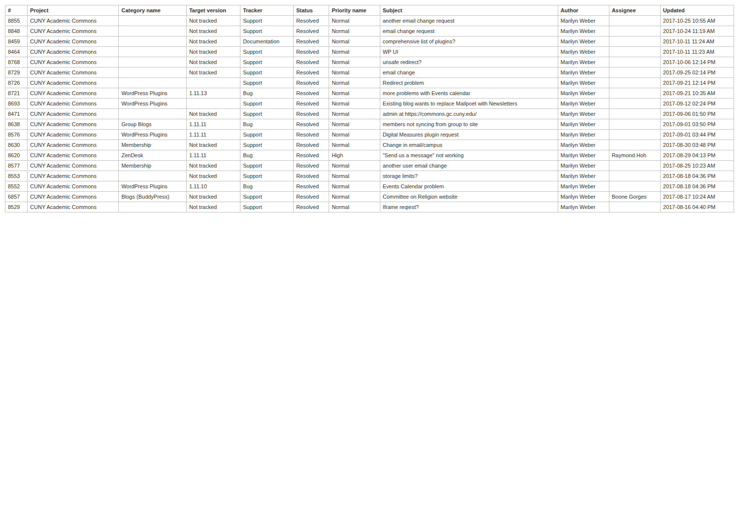| # | Project | Category name | Target version | Tracker | Status | Priority name | Subject | Author | Assignee | Updated |
| --- | --- | --- | --- | --- | --- | --- | --- | --- | --- | --- |
| 8855 | CUNY Academic Commons | | Not tracked | Support | Resolved | Normal | another email change request | Marilyn Weber | | 2017-10-25 10:55 AM |
| 8848 | CUNY Academic Commons | | Not tracked | Support | Resolved | Normal | email change request | Marilyn Weber | | 2017-10-24 11:19 AM |
| 8459 | CUNY Academic Commons | | Not tracked | Documentation | Resolved | Normal | comprehensive list of plugins? | Marilyn Weber | | 2017-10-11 11:24 AM |
| 8464 | CUNY Academic Commons | | Not tracked | Support | Resolved | Normal | WP UI | Marilyn Weber | | 2017-10-11 11:23 AM |
| 8768 | CUNY Academic Commons | | Not tracked | Support | Resolved | Normal | unsafe redirect? | Marilyn Weber | | 2017-10-06 12:14 PM |
| 8729 | CUNY Academic Commons | | Not tracked | Support | Resolved | Normal | email change | Marilyn Weber | | 2017-09-25 02:14 PM |
| 8726 | CUNY Academic Commons | | | Support | Resolved | Normal | Redirect problem | Marilyn Weber | | 2017-09-21 12:14 PM |
| 8721 | CUNY Academic Commons | WordPress Plugins | 1.11.13 | Bug | Resolved | Normal | more problems with Events calendar | Marilyn Weber | | 2017-09-21 10:35 AM |
| 8693 | CUNY Academic Commons | WordPress Plugins | | Support | Resolved | Normal | Existing blog wants to replace Mailpoet with Newsletters | Marilyn Weber | | 2017-09-12 02:24 PM |
| 8471 | CUNY Academic Commons | | Not tracked | Support | Resolved | Normal | admin at https://commons.gc.cuny.edu/ | Marilyn Weber | | 2017-09-06 01:50 PM |
| 8638 | CUNY Academic Commons | Group Blogs | 1.11.11 | Bug | Resolved | Normal | members not syncing from group to site | Marilyn Weber | | 2017-09-01 03:50 PM |
| 8576 | CUNY Academic Commons | WordPress Plugins | 1.11.11 | Support | Resolved | Normal | Digital Measures plugin request | Marilyn Weber | | 2017-09-01 03:44 PM |
| 8630 | CUNY Academic Commons | Membership | Not tracked | Support | Resolved | Normal | Change in email/campus | Marilyn Weber | | 2017-08-30 03:48 PM |
| 8620 | CUNY Academic Commons | ZenDesk | 1.11.11 | Bug | Resolved | High | "Send us a message" not working | Marilyn Weber | Raymond Hoh | 2017-08-29 04:13 PM |
| 8577 | CUNY Academic Commons | Membership | Not tracked | Support | Resolved | Normal | another user email change | Marilyn Weber | | 2017-08-25 10:23 AM |
| 8553 | CUNY Academic Commons | | Not tracked | Support | Resolved | Normal | storage limits? | Marilyn Weber | | 2017-08-18 04:36 PM |
| 8552 | CUNY Academic Commons | WordPress Plugins | 1.11.10 | Bug | Resolved | Normal | Events Calendar problem | Marilyn Weber | | 2017-08-18 04:36 PM |
| 6857 | CUNY Academic Commons | Blogs (BuddyPress) | Not tracked | Support | Resolved | Normal | Committee on Religion website | Marilyn Weber | Boone Gorges | 2017-08-17 10:24 AM |
| 8529 | CUNY Academic Commons | | Not tracked | Support | Resolved | Normal | Iframe reqiest? | Marilyn Weber | | 2017-08-16 04:40 PM |